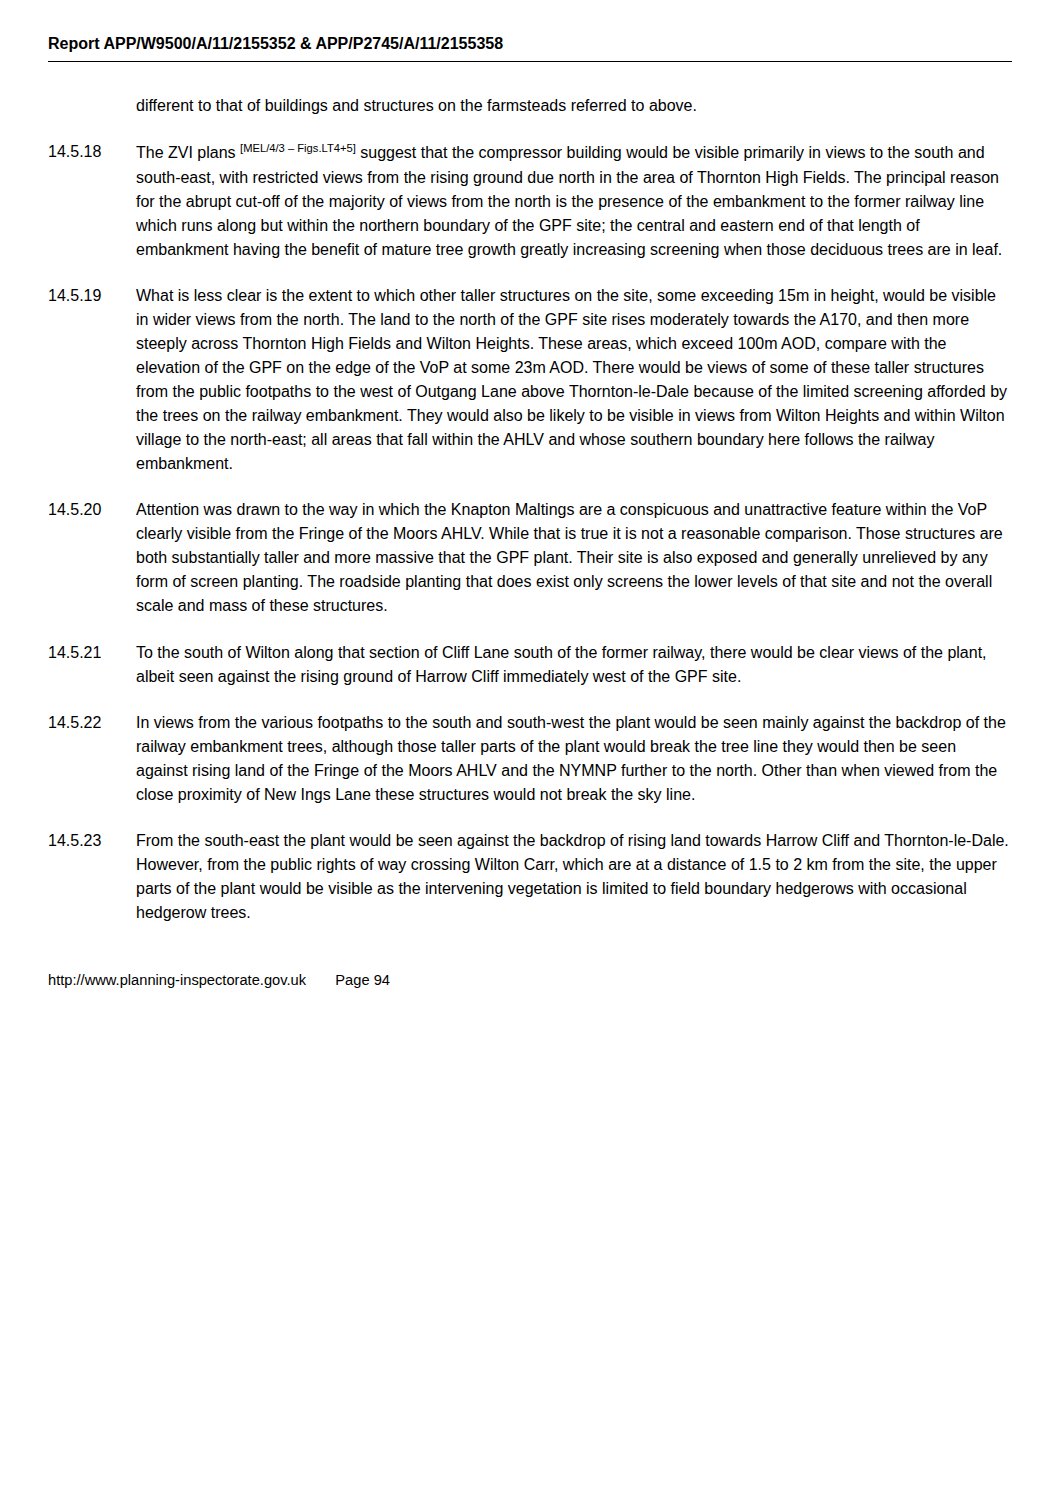Report APP/W9500/A/11/2155352 & APP/P2745/A/11/2155358
different to that of buildings and structures on the farmsteads referred to above.
14.5.18
The ZVI plans [MEL/4/3 – Figs.LT4+5] suggest that the compressor building would be visible primarily in views to the south and south-east, with restricted views from the rising ground due north in the area of Thornton High Fields. The principal reason for the abrupt cut-off of the majority of views from the north is the presence of the embankment to the former railway line which runs along but within the northern boundary of the GPF site; the central and eastern end of that length of embankment having the benefit of mature tree growth greatly increasing screening when those deciduous trees are in leaf.
14.5.19
What is less clear is the extent to which other taller structures on the site, some exceeding 15m in height, would be visible in wider views from the north. The land to the north of the GPF site rises moderately towards the A170, and then more steeply across Thornton High Fields and Wilton Heights. These areas, which exceed 100m AOD, compare with the elevation of the GPF on the edge of the VoP at some 23m AOD. There would be views of some of these taller structures from the public footpaths to the west of Outgang Lane above Thornton-le-Dale because of the limited screening afforded by the trees on the railway embankment. They would also be likely to be visible in views from Wilton Heights and within Wilton village to the north-east; all areas that fall within the AHLV and whose southern boundary here follows the railway embankment.
14.5.20
Attention was drawn to the way in which the Knapton Maltings are a conspicuous and unattractive feature within the VoP clearly visible from the Fringe of the Moors AHLV. While that is true it is not a reasonable comparison. Those structures are both substantially taller and more massive that the GPF plant. Their site is also exposed and generally unrelieved by any form of screen planting. The roadside planting that does exist only screens the lower levels of that site and not the overall scale and mass of these structures.
14.5.21
To the south of Wilton along that section of Cliff Lane south of the former railway, there would be clear views of the plant, albeit seen against the rising ground of Harrow Cliff immediately west of the GPF site.
14.5.22
In views from the various footpaths to the south and south-west the plant would be seen mainly against the backdrop of the railway embankment trees, although those taller parts of the plant would break the tree line they would then be seen against rising land of the Fringe of the Moors AHLV and the NYMNP further to the north. Other than when viewed from the close proximity of New Ings Lane these structures would not break the sky line.
14.5.23
From the south-east the plant would be seen against the backdrop of rising land towards Harrow Cliff and Thornton-le-Dale. However, from the public rights of way crossing Wilton Carr, which are at a distance of 1.5 to 2 km from the site, the upper parts of the plant would be visible as the intervening vegetation is limited to field boundary hedgerows with occasional hedgerow trees.
http://www.planning-inspectorate.gov.ukPage 94